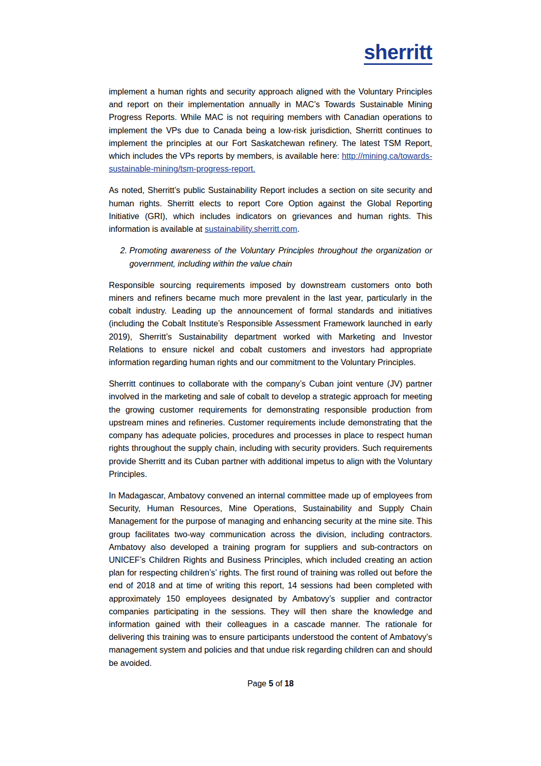sherritt
implement a human rights and security approach aligned with the Voluntary Principles and report on their implementation annually in MAC’s Towards Sustainable Mining Progress Reports. While MAC is not requiring members with Canadian operations to implement the VPs due to Canada being a low-risk jurisdiction, Sherritt continues to implement the principles at our Fort Saskatchewan refinery. The latest TSM Report, which includes the VPs reports by members, is available here: http://mining.ca/towards-sustainable-mining/tsm-progress-report.
As noted, Sherritt’s public Sustainability Report includes a section on site security and human rights. Sherritt elects to report Core Option against the Global Reporting Initiative (GRI), which includes indicators on grievances and human rights. This information is available at sustainability.sherritt.com.
Promoting awareness of the Voluntary Principles throughout the organization or government, including within the value chain
Responsible sourcing requirements imposed by downstream customers onto both miners and refiners became much more prevalent in the last year, particularly in the cobalt industry. Leading up the announcement of formal standards and initiatives (including the Cobalt Institute’s Responsible Assessment Framework launched in early 2019), Sherritt’s Sustainability department worked with Marketing and Investor Relations to ensure nickel and cobalt customers and investors had appropriate information regarding human rights and our commitment to the Voluntary Principles.
Sherritt continues to collaborate with the company’s Cuban joint venture (JV) partner involved in the marketing and sale of cobalt to develop a strategic approach for meeting the growing customer requirements for demonstrating responsible production from upstream mines and refineries. Customer requirements include demonstrating that the company has adequate policies, procedures and processes in place to respect human rights throughout the supply chain, including with security providers. Such requirements provide Sherritt and its Cuban partner with additional impetus to align with the Voluntary Principles.
In Madagascar, Ambatovy convened an internal committee made up of employees from Security, Human Resources, Mine Operations, Sustainability and Supply Chain Management for the purpose of managing and enhancing security at the mine site. This group facilitates two-way communication across the division, including contractors. Ambatovy also developed a training program for suppliers and sub-contractors on UNICEF’s Children Rights and Business Principles, which included creating an action plan for respecting children’s’ rights. The first round of training was rolled out before the end of 2018 and at time of writing this report, 14 sessions had been completed with approximately 150 employees designated by Ambatovy’s supplier and contractor companies participating in the sessions. They will then share the knowledge and information gained with their colleagues in a cascade manner. The rationale for delivering this training was to ensure participants understood the content of Ambatovy’s management system and policies and that undue risk regarding children can and should be avoided.
Page 5 of 18